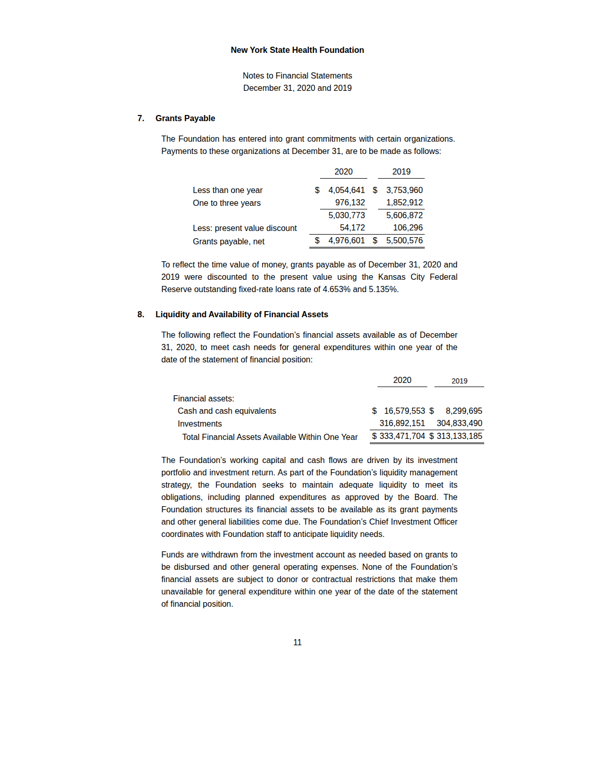New York State Health Foundation
Notes to Financial Statements
December 31, 2020 and 2019
7. Grants Payable
The Foundation has entered into grant commitments with certain organizations. Payments to these organizations at December 31, are to be made as follows:
| | | 2020 | | 2019 |
| Less than one year | $ | 4,054,641 | $ | 3,753,960 |
| One to three years | | 976,132 | | 1,852,912 |
| | | 5,030,773 | | 5,606,872 |
| Less: present value discount | | 54,172 | | 106,296 |
| Grants payable, net | $ | 4,976,601 | $ | 5,500,576 |
To reflect the time value of money, grants payable as of December 31, 2020 and 2019 were discounted to the present value using the Kansas City Federal Reserve outstanding fixed-rate loans rate of 4.653% and 5.135%.
8. Liquidity and Availability of Financial Assets
The following reflect the Foundation’s financial assets available as of December 31, 2020, to meet cash needs for general expenditures within one year of the date of the statement of financial position:
| | | 2020 | | 2019 |
| Financial assets: | | | | |
| Cash and cash equivalents | $ | 16,579,553 | $ | 8,299,695 |
| Investments | | 316,892,151 | | 304,833,490 |
| Total Financial Assets Available Within One Year | $ | 333,471,704 | $ | 313,133,185 |
The Foundation’s working capital and cash flows are driven by its investment portfolio and investment return. As part of the Foundation’s liquidity management strategy, the Foundation seeks to maintain adequate liquidity to meet its obligations, including planned expenditures as approved by the Board. The Foundation structures its financial assets to be available as its grant payments and other general liabilities come due. The Foundation’s Chief Investment Officer coordinates with Foundation staff to anticipate liquidity needs.
Funds are withdrawn from the investment account as needed based on grants to be disbursed and other general operating expenses. None of the Foundation’s financial assets are subject to donor or contractual restrictions that make them unavailable for general expenditure within one year of the date of the statement of financial position.
11